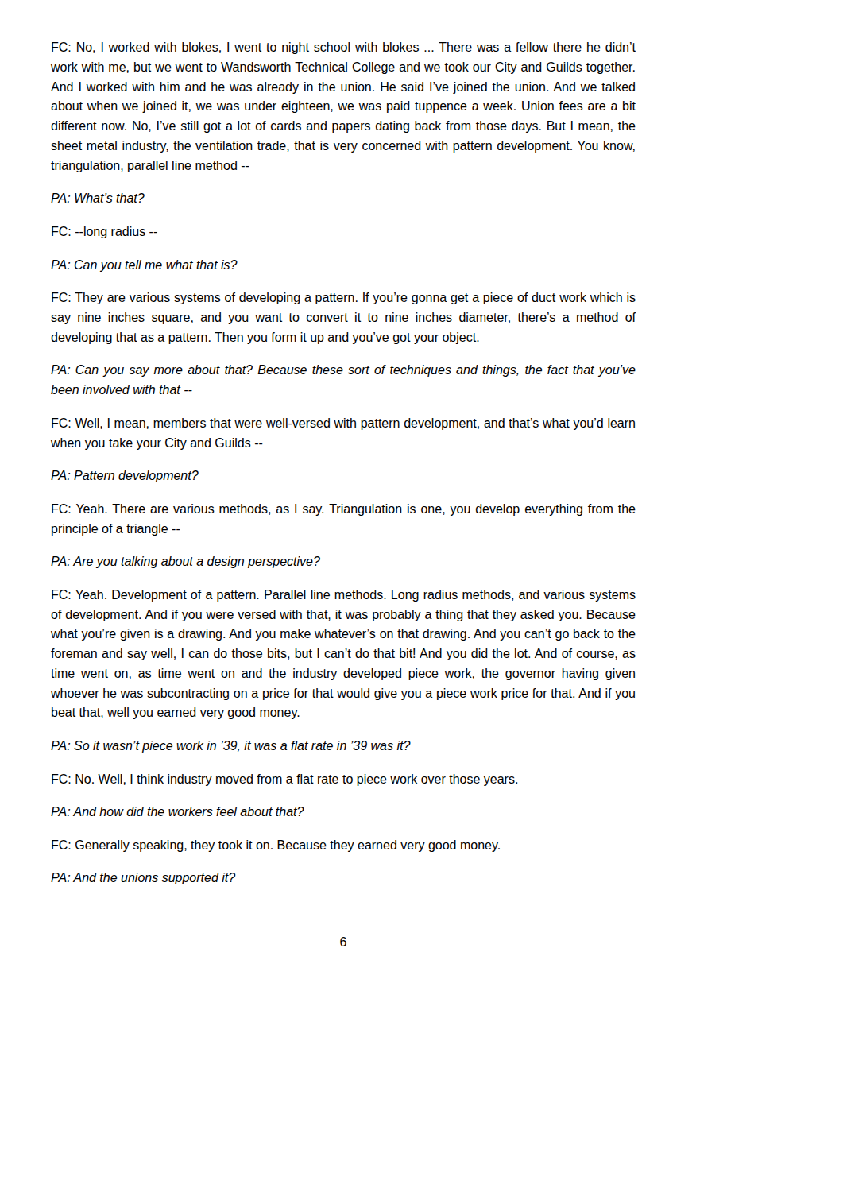FC: No, I worked with blokes, I went to night school with blokes ... There was a fellow there he didn’t work with me, but we went to Wandsworth Technical College and we took our City and Guilds together. And I worked with him and he was already in the union. He said I’ve joined the union. And we talked about when we joined it, we was under eighteen, we was paid tuppence a week. Union fees are a bit different now. No, I’ve still got a lot of cards and papers dating back from those days. But I mean, the sheet metal industry, the ventilation trade, that is very concerned with pattern development. You know, triangulation, parallel line method --
PA: What’s that?
FC: --long radius --
PA: Can you tell me what that is?
FC: They are various systems of developing a pattern. If you’re gonna get a piece of duct work which is say nine inches square, and you want to convert it to nine inches diameter, there’s a method of developing that as a pattern. Then you form it up and you’ve got your object.
PA: Can you say more about that? Because these sort of techniques and things, the fact that you’ve been involved with that --
FC: Well, I mean, members that were well-versed with pattern development, and that’s what you’d learn when you take your City and Guilds --
PA: Pattern development?
FC: Yeah. There are various methods, as I say. Triangulation is one, you develop everything from the principle of a triangle --
PA: Are you talking about a design perspective?
FC: Yeah. Development of a pattern. Parallel line methods. Long radius methods, and various systems of development. And if you were versed with that, it was probably a thing that they asked you. Because what you’re given is a drawing. And you make whatever’s on that drawing. And you can’t go back to the foreman and say well, I can do those bits, but I can’t do that bit! And you did the lot. And of course, as time went on, as time went on and the industry developed piece work, the governor having given whoever he was subcontracting on a price for that would give you a piece work price for that. And if you beat that, well you earned very good money.
PA: So it wasn’t piece work in ’39, it was a flat rate in ’39 was it?
FC: No. Well, I think industry moved from a flat rate to piece work over those years.
PA: And how did the workers feel about that?
FC: Generally speaking, they took it on. Because they earned very good money.
PA: And the unions supported it?
6